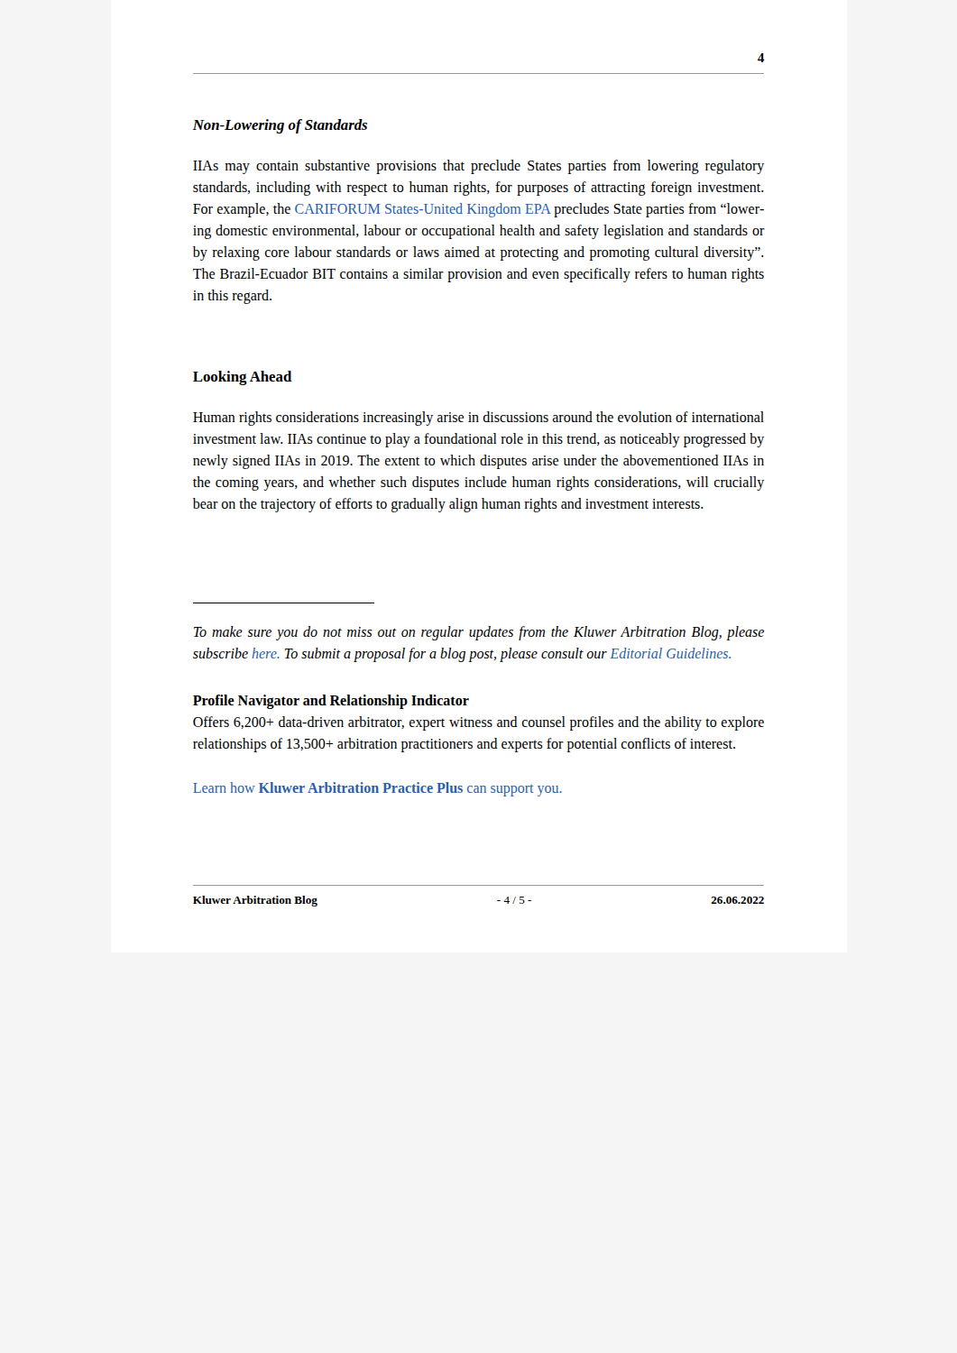4
Non-Lowering of Standards
IIAs may contain substantive provisions that preclude States parties from lowering regulatory standards, including with respect to human rights, for purposes of attracting foreign investment. For example, the CARIFORUM States-United Kingdom EPA precludes State parties from “lowering domestic environmental, labour or occupational health and safety legislation and standards or by relaxing core labour standards or laws aimed at protecting and promoting cultural diversity”. The Brazil-Ecuador BIT contains a similar provision and even specifically refers to human rights in this regard.
Looking Ahead
Human rights considerations increasingly arise in discussions around the evolution of international investment law. IIAs continue to play a foundational role in this trend, as noticeably progressed by newly signed IIAs in 2019. The extent to which disputes arise under the abovementioned IIAs in the coming years, and whether such disputes include human rights considerations, will crucially bear on the trajectory of efforts to gradually align human rights and investment interests.
To make sure you do not miss out on regular updates from the Kluwer Arbitration Blog, please subscribe here. To submit a proposal for a blog post, please consult our Editorial Guidelines.
Profile Navigator and Relationship Indicator
Offers 6,200+ data-driven arbitrator, expert witness and counsel profiles and the ability to explore relationships of 13,500+ arbitration practitioners and experts for potential conflicts of interest.
Learn how Kluwer Arbitration Practice Plus can support you.
Kluwer Arbitration Blog - 4 / 5 - 26.06.2022